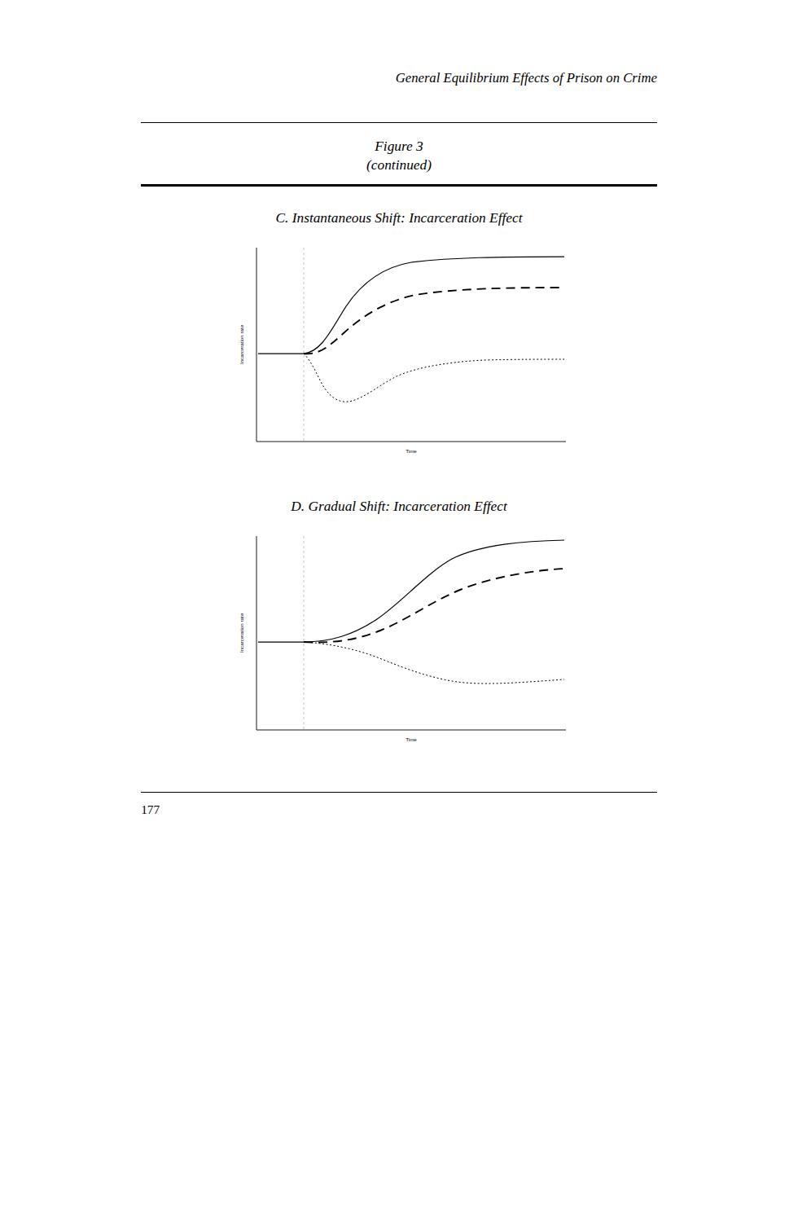General Equilibrium Effects of Prison on Crime
Figure 3 (continued)
C. Instantaneous Shift: Incarceration Effect
Time Incarceration rate
D. Gradual Shift: Incarceration Effect
Time Incarceration rate
177